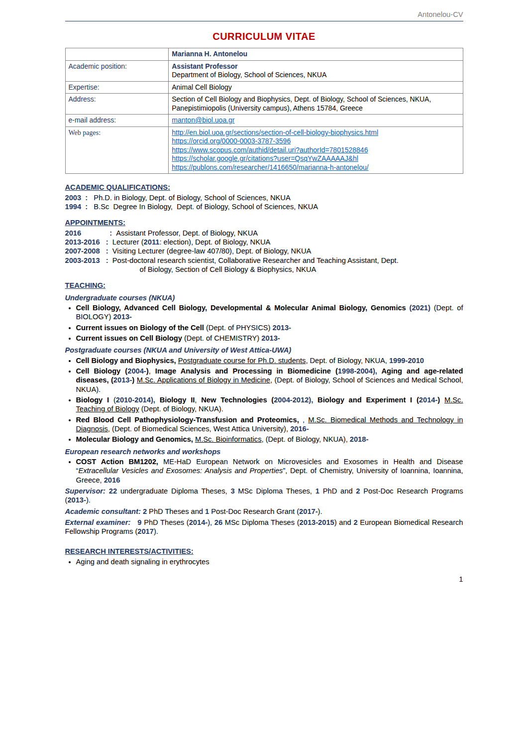Antonelou-CV
CURRICULUM VITAE
| | Marianna H. Antonelou |
| Academic position: | Assistant Professor Department of Biology, School of Sciences, NKUA |
| Expertise: | Animal Cell Biology |
| Address: | Section of Cell Biology and Biophysics, Dept. of Biology, School of Sciences, NKUA, Panepistimiopolis (University campus), Athens 15784, Greece |
| e-mail address: | manton@biol.uoa.gr |
| Web pages: | http://en.biol.uoa.gr/sections/section-of-cell-biology-biophysics.html https://orcid.org/0000-0003-3787-3596 https://www.scopus.com/authid/detail.uri?authorId=7801528846 https://scholar.google.gr/citations?user=QsqYwZAAAAAJ&hl https://publons.com/researcher/1416650/marianna-h-antonelou/ |
ACADEMIC QUALIFICATIONS:
2003 : Ph.D. in Biology, Dept. of Biology, School of Sciences, NKUA
1994 : B.Sc Degree In Biology, Dept. of Biology, School of Sciences, NKUA
APPOINTMENTS:
2016 : Assistant Professor, Dept. of Biology, NKUA
2013-2016 : Lecturer (2011: election), Dept. of Biology, NKUA
2007-2008 : Visiting Lecturer (degree-law 407/80), Dept. of Biology, NKUA
2003-2013 : Post-doctoral research scientist, Collaborative Researcher and Teaching Assistant, Dept.
of Biology, Section of Cell Biology & Biophysics, NKUA
TEACHING:
Undergraduate courses (NKUA)
Cell Biology, Advanced Cell Biology, Developmental & Molecular Animal Biology, Genomics (2021) (Dept. of BIOLOGY) 2013-
Current issues on Biology of the Cell (Dept. of PHYSICS) 2013-
Current issues on Cell Biology (Dept. of CHEMISTRY) 2013-
Postgraduate courses (NKUA and University of West Attica-UWA)
Cell Biology and Biophysics, Postgraduate course for Ph.D. students, Dept. of Biology, NKUA, 1999-2010
Cell Biology (2004-), Image Analysis and Processing in Biomedicine (1998-2004), Aging and age-related diseases, (2013-) M.Sc. Applications of Biology in Medicine, (Dept. of Biology, School of Sciences and Medical School, NKUA).
Biology I (2010-2014), Biology II, New Technologies (2004-2012), Biology and Experiment I (2014-) M.Sc. Teaching of Biology (Dept. of Biology, NKUA).
Red Blood Cell Pathophysiology-Transfusion and Proteomics, , M.Sc. Biomedical Methods and Technology in Diagnosis, (Dept. of Biomedical Sciences, West Attica University), 2016-
Molecular Biology and Genomics, M.Sc. Bioinformatics, (Dept. of Biology, NKUA), 2018-
European research networks and workshops
COST Action BM1202, ME-HaD European Network on Microvesicles and Exosomes in Health and Disease “Extracellular Vesicles and Exosomes: Analysis and Properties”, Dept. of Chemistry, University of Ioannina, Ioannina, Greece, 2016
Supervisor: 22 undergraduate Diploma Theses, 3 MSc Diploma Theses, 1 PhD and 2 Post-Doc Research Programs (2013-).
Academic consultant: 2 PhD Theses and 1 Post-Doc Research Grant (2017-).
External examiner: 9 PhD Theses (2014-), 26 MSc Diploma Theses (2013-2015) and 2 European Biomedical Research Fellowship Programs (2017).
RESEARCH INTERESTS/ACTIVITIES:
Aging and death signaling in erythrocytes
1